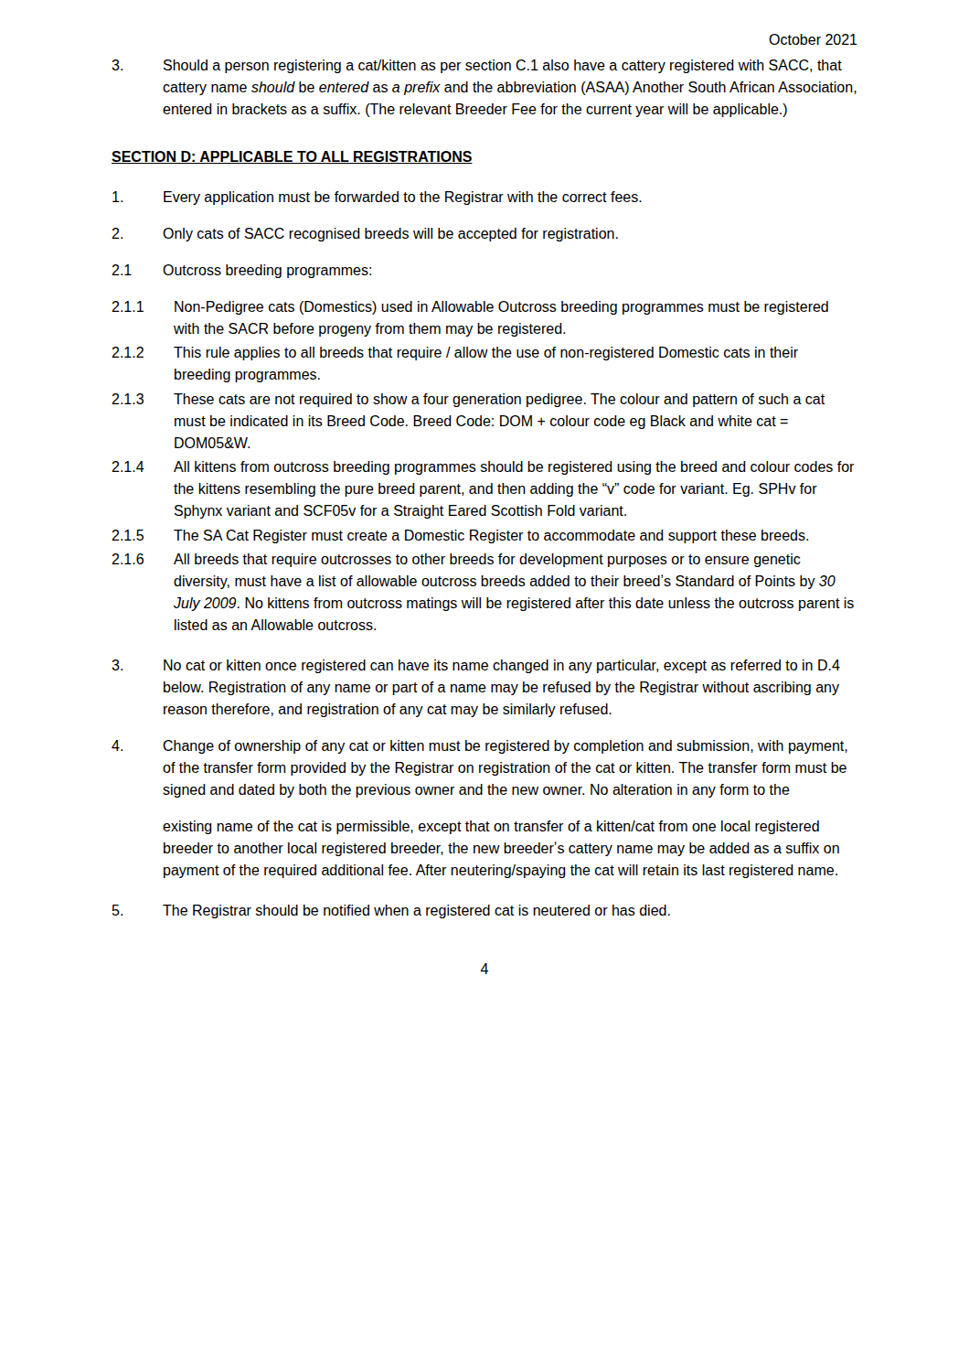October 2021
3. Should a person registering a cat/kitten as per section C.1 also have a cattery registered with SACC, that cattery name should be entered as a prefix and the abbreviation (ASAA) Another South African Association, entered in brackets as a suffix. (The relevant Breeder Fee for the current year will be applicable.)
SECTION D: APPLICABLE TO ALL REGISTRATIONS
1. Every application must be forwarded to the Registrar with the correct fees.
2. Only cats of SACC recognised breeds will be accepted for registration.
2.1 Outcross breeding programmes:
2.1.1 Non-Pedigree cats (Domestics) used in Allowable Outcross breeding programmes must be registered with the SACR before progeny from them may be registered.
2.1.2 This rule applies to all breeds that require / allow the use of non-registered Domestic cats in their breeding programmes.
2.1.3 These cats are not required to show a four generation pedigree. The colour and pattern of such a cat must be indicated in its Breed Code. Breed Code: DOM + colour code eg Black and white cat = DOM05&W.
2.1.4 All kittens from outcross breeding programmes should be registered using the breed and colour codes for the kittens resembling the pure breed parent, and then adding the “v” code for variant. Eg. SPHv for Sphynx variant and SCF05v for a Straight Eared Scottish Fold variant.
2.1.5 The SA Cat Register must create a Domestic Register to accommodate and support these breeds.
2.1.6 All breeds that require outcrosses to other breeds for development purposes or to ensure genetic diversity, must have a list of allowable outcross breeds added to their breedʼs Standard of Points by 30 July 2009. No kittens from outcross matings will be registered after this date unless the outcross parent is listed as an Allowable outcross.
3. No cat or kitten once registered can have its name changed in any particular, except as referred to in D.4 below. Registration of any name or part of a name may be refused by the Registrar without ascribing any reason therefore, and registration of any cat may be similarly refused.
4. Change of ownership of any cat or kitten must be registered by completion and submission, with payment, of the transfer form provided by the Registrar on registration of the cat or kitten. The transfer form must be signed and dated by both the previous owner and the new owner. No alteration in any form to the
existing name of the cat is permissible, except that on transfer of a kitten/cat from one local registered breeder to another local registered breeder, the new breederʼs cattery name may be added as a suffix on payment of the required additional fee. After neutering/spaying the cat will retain its last registered name.
5. The Registrar should be notified when a registered cat is neutered or has died.
4